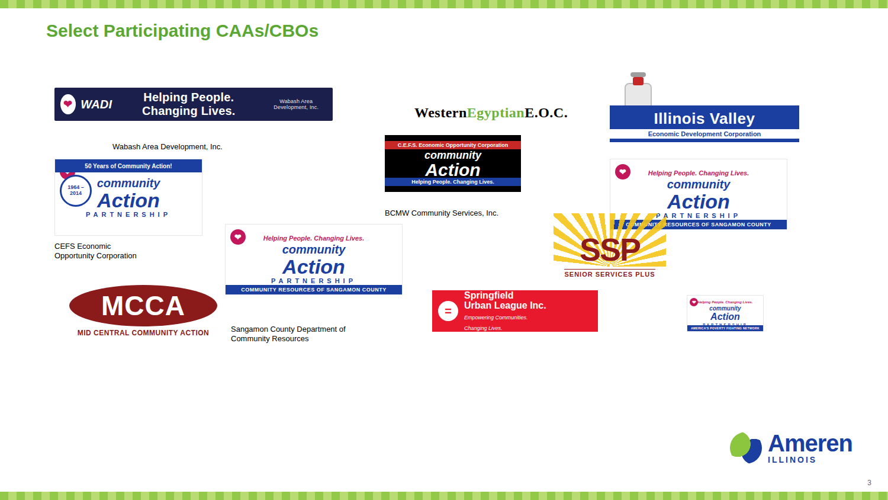Select Participating CAAs/CBOs
❤ WADI Helping People. Changing Lives. Wabash Area Development, Inc.
Wabash Area Development, Inc.
WesternEgyptian E.O.C.
Illinois Valley Economic Development Corporation
❤ 50 Years of Community Action! 1964 – 2014 community Action PARTNERSHIP
CEFS Economic
Opportunity Corporation
C.E.F.S. Economic Opportunity Corporation community Action Helping People. Changing Lives.
BCMW Community Services, Inc.
❤ Helping People. Changing Lives. community Action PARTNERSHIP COMMUNITY RESOURCES OF SANGAMON COUNTY
Sangamon County Department of
Community Resources
❤ Helping People. Changing Lives. community Action PARTNERSHIP COMMUNITY RESOURCES OF SANGAMON COUNTY
❤ Helping People. Changing Lives. community Action PARTNERSHIP AMERICA'S POVERTY FIGHTING NETWORK
MCCA MID CENTRAL COMMUNITY ACTION
SSP SENIOR SERVICES PLUS
= Springfield
Urban League Inc.
Empowering Communities.
Changing Lives.
Ameren
ILLINOIS
3